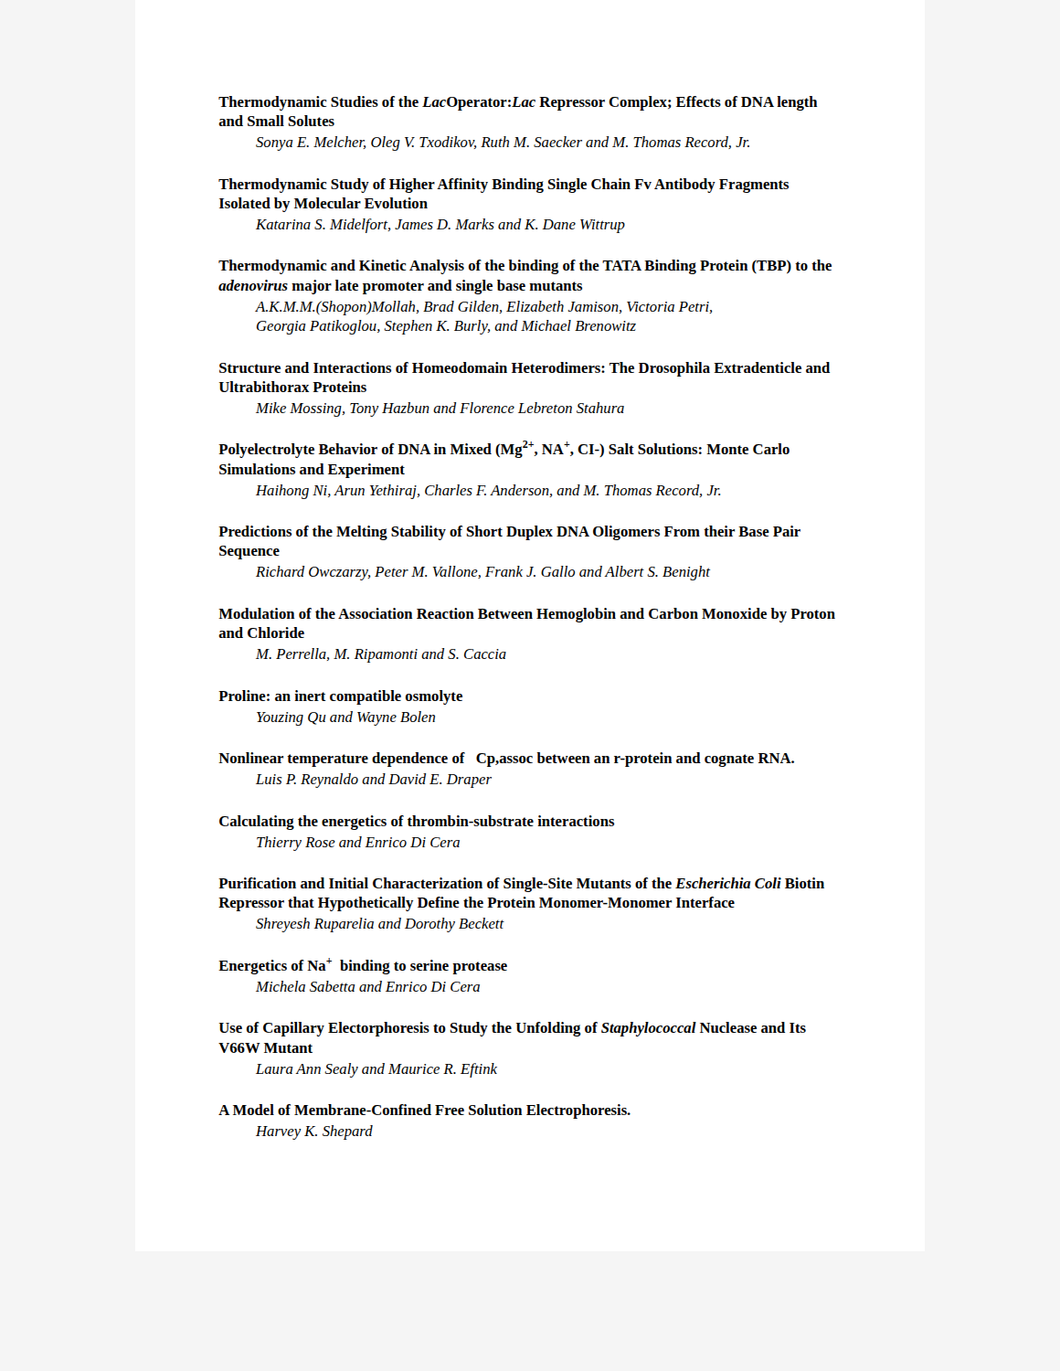Thermodynamic Studies of the Lac Operator:Lac Repressor Complex; Effects of DNA length and Small Solutes
Sonya E. Melcher, Oleg V. Txodikov, Ruth M. Saecker and M. Thomas Record, Jr.
Thermodynamic Study of Higher Affinity Binding Single Chain Fv Antibody Fragments Isolated by Molecular Evolution
Katarina S. Midelfort, James D. Marks and K. Dane Wittrup
Thermodynamic and Kinetic Analysis of the binding of the TATA Binding Protein (TBP) to the adenovirus major late promoter and single base mutants
A.K.M.M.(Shopon)Mollah, Brad Gilden, Elizabeth Jamison, Victoria Petri,Georgia Patikoglou, Stephen K. Burly, and Michael Brenowitz
Structure and Interactions of Homeodomain Heterodimers: The Drosophila Extradenticle and Ultrabithorax Proteins
Mike Mossing, Tony Hazbun and Florence Lebreton Stahura
Polyelectrolyte Behavior of DNA in Mixed (Mg2+, NA+, CI-) Salt Solutions: Monte Carlo Simulations and Experiment
Haihong Ni, Arun Yethiraj, Charles F. Anderson, and M. Thomas Record, Jr.
Predictions of the Melting Stability of Short Duplex DNA Oligomers From their Base Pair Sequence
Richard Owczarzy, Peter M. Vallone, Frank J. Gallo and Albert S. Benight
Modulation of the Association Reaction Between Hemoglobin and Carbon Monoxide by Proton and Chloride
M. Perrella, M. Ripamonti and S. Caccia
Proline: an inert compatible osmolyte
Youzing Qu and Wayne Bolen
Nonlinear temperature dependence of Cp,assoc between an r-protein and cognate RNA.
Luis P. Reynaldo and David E. Draper
Calculating the energetics of thrombin-substrate interactions
Thierry Rose and Enrico Di Cera
Purification and Initial Characterization of Single-Site Mutants of the Escherichia Coli Biotin Repressor that Hypothetically Define the Protein Monomer-Monomer Interface
Shreyesh Ruparelia and Dorothy Beckett
Energetics of Na+ binding to serine protease
Michela Sabetta and Enrico Di Cera
Use of Capillary Electorphoresis to Study the Unfolding of Staphylococcal Nuclease and Its V66W Mutant
Laura Ann Sealy and Maurice R. Eftink
A Model of Membrane-Confined Free Solution Electrophoresis.
Harvey K. Shepard